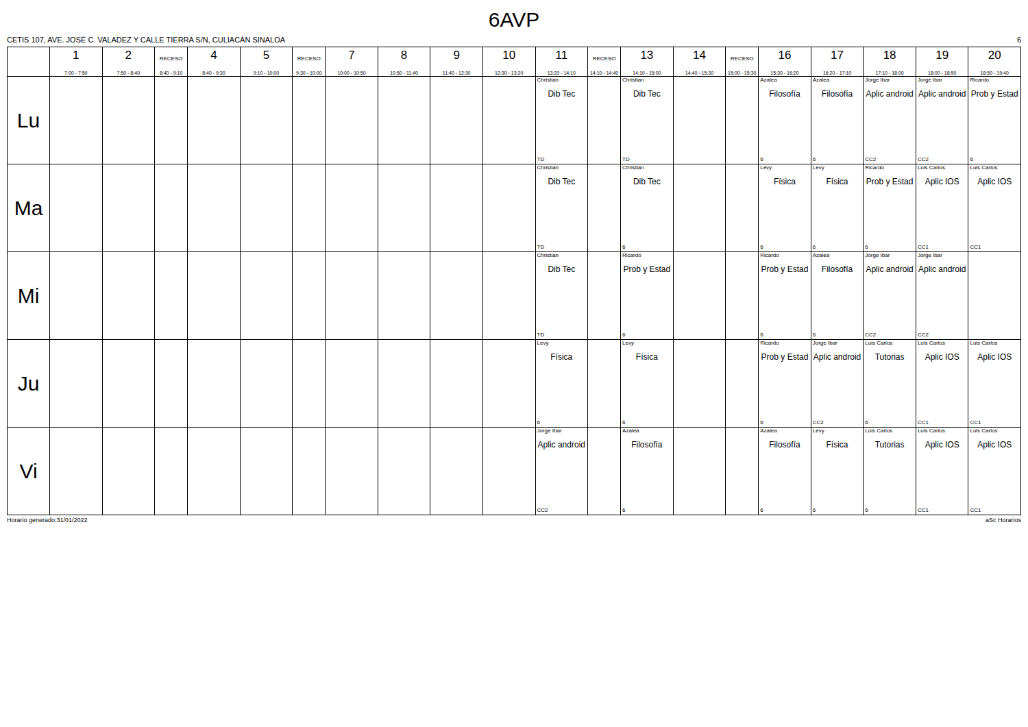6AVP
CETIS 107, AVE. JOSÉ C. VALADEZ Y CALLE TIERRA S/N, CULIACÁN SINALOA 6
| | 1 7:00 - 7:50 | 2 7:50 - 8:40 | RECESO 8:40 - 9:10 | 4 8:40 - 9:30 | 5 9:10 - 10:00 | RECESO 9:30 - 10:00 | 7 10:00 - 10:50 | 8 10:50 - 11:40 | 9 11:40 - 12:30 | 10 12:30 - 13:20 | 11 13:20 - 14:10 | RECESO 14:10 - 14:40 | 13 14:10 - 15:00 | 14 14:40 - 15:30 | RECESO 15:00 - 15:30 | 16 15:30 - 16:20 | 17 16:20 - 17:10 | 18 17:10 - 18:00 | 19 18:00 - 18:50 | 20 18:50 - 19:40 |
| --- | --- | --- | --- | --- | --- | --- | --- | --- | --- | --- | --- | --- | --- | --- | --- | --- | --- | --- | --- | --- |
| Lu | | | | | | | | | | | Christian Dib Tec TD | | Christian Dib Tec TD | | | Azalea Filosofía 6 | Azalea Filosofía 6 | Jorge Ibar Aplic android CC2 | Jorge Ibar Aplic android CC2 | Ricardo Prob y Estad 6 |
| Ma | | | | | | | | | | | Christian Dib Tec TD | | Christian Dib Tec 6 | | | Levy Física 6 | Levy Física 6 | Ricardo Prob y Estad 6 | Luis Carlos Aplic IOS CC1 | Luis Carlos Aplic IOS CC1 |
| Mi | | | | | | | | | | | Christian Dib Tec TD | | Ricardo Prob y Estad 6 | | | Ricardo Prob y Estad 6 | Azalea Filosofía 6 | Jorge Ibar Aplic android CC2 | Jorge Ibar Aplic android CC2 | |
| Ju | | | | | | | | | | | Levy Física 6 | | Levy Física 6 | | | Ricardo Prob y Estad 6 | Jorge Ibar Aplic android CC2 | Luis Carlos Tutorias 6 | Luis Carlos Aplic IOS CC1 | Luis Carlos Aplic IOS CC1 |
| Vi | | | | | | | | | | | Jorge Ibar Aplic android CC2 | | Azalea Filosofía 6 | | | Azalea Filosofía 6 | Levy Física 6 | Luis Carlos Tutorias 6 | Luis Carlos Aplic IOS CC1 | Luis Carlos Aplic IOS CC1 |
Horario generado:31/01/2022 aSc Horarios